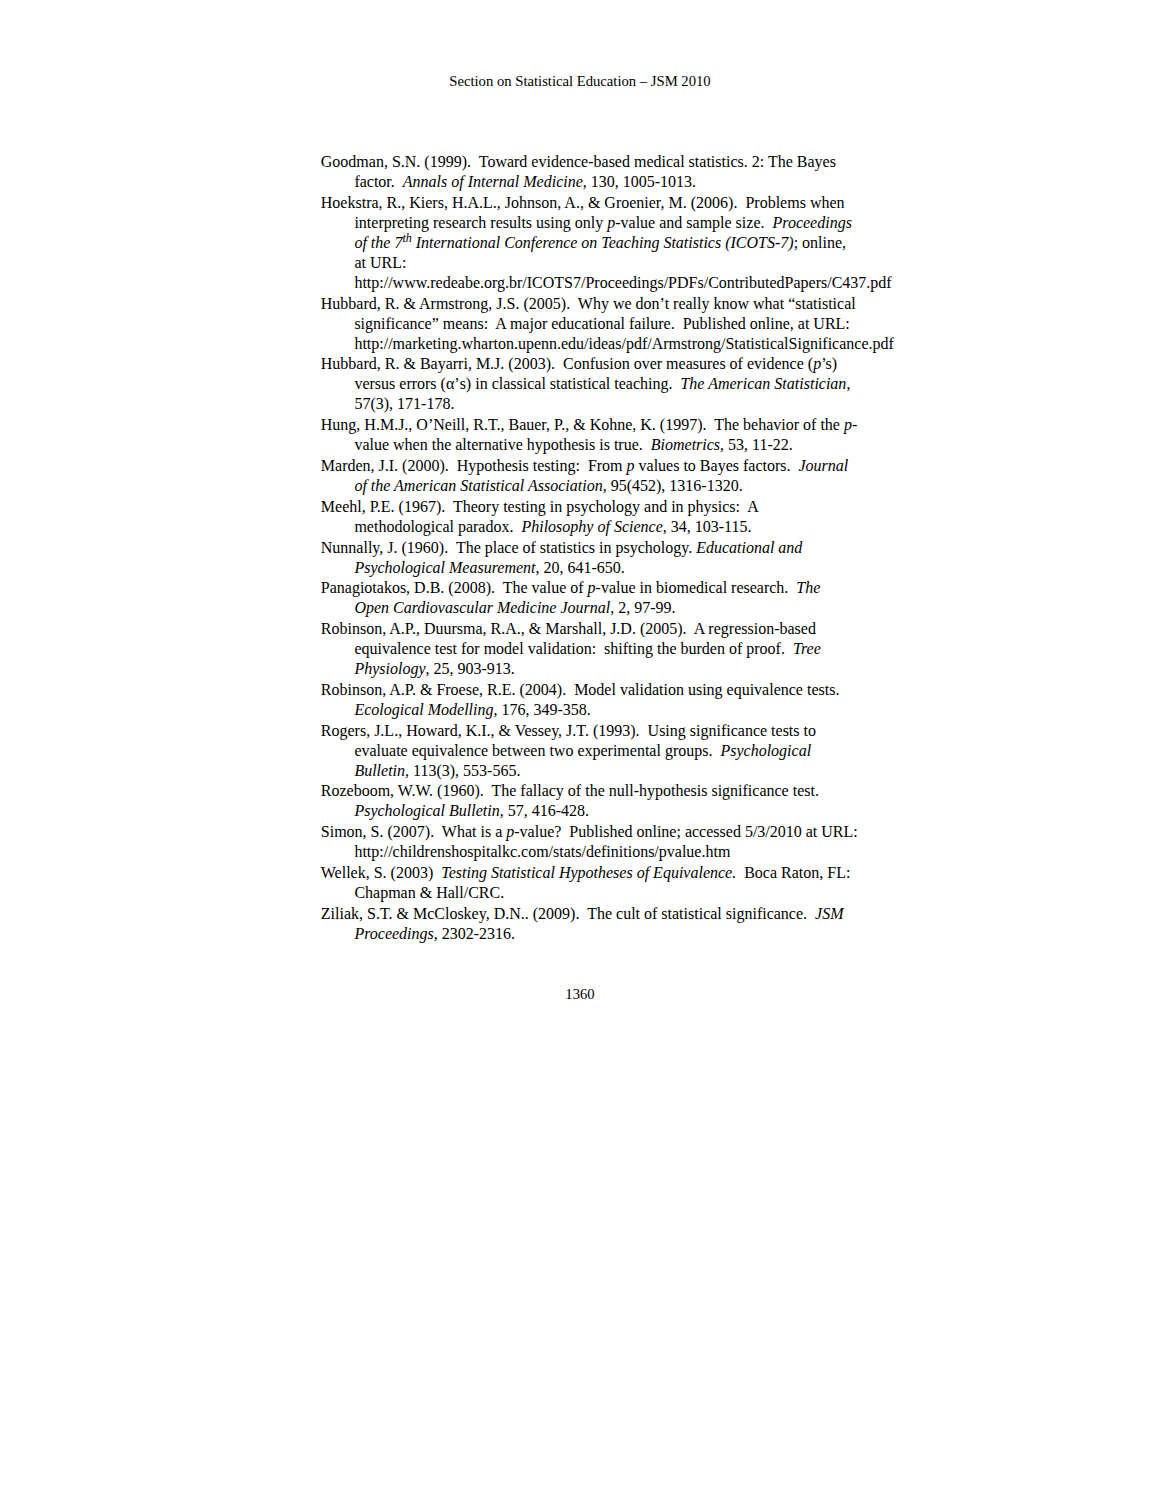Section on Statistical Education – JSM 2010
Goodman, S.N. (1999). Toward evidence-based medical statistics. 2: The Bayes factor. Annals of Internal Medicine, 130, 1005-1013.
Hoekstra, R., Kiers, H.A.L., Johnson, A., & Groenier, M. (2006). Problems when interpreting research results using only p-value and sample size. Proceedings of the 7th International Conference on Teaching Statistics (ICOTS-7); online, at URL: http://www.redeabe.org.br/ICOTS7/Proceedings/PDFs/ContributedPapers/C437.pdf
Hubbard, R. & Armstrong, J.S. (2005). Why we don’t really know what “statistical significance” means: A major educational failure. Published online, at URL: http://marketing.wharton.upenn.edu/ideas/pdf/Armstrong/StatisticalSignificance.pdf
Hubbard, R. & Bayarri, M.J. (2003). Confusion over measures of evidence (p’s) versus errors (α’s) in classical statistical teaching. The American Statistician, 57(3), 171-178.
Hung, H.M.J., O’Neill, R.T., Bauer, P., & Kohne, K. (1997). The behavior of the p-value when the alternative hypothesis is true. Biometrics, 53, 11-22.
Marden, J.I. (2000). Hypothesis testing: From p values to Bayes factors. Journal of the American Statistical Association, 95(452), 1316-1320.
Meehl, P.E. (1967). Theory testing in psychology and in physics: A methodological paradox. Philosophy of Science, 34, 103-115.
Nunnally, J. (1960). The place of statistics in psychology. Educational and Psychological Measurement, 20, 641-650.
Panagiotakos, D.B. (2008). The value of p-value in biomedical research. The Open Cardiovascular Medicine Journal, 2, 97-99.
Robinson, A.P., Duursma, R.A., & Marshall, J.D. (2005). A regression-based equivalence test for model validation: shifting the burden of proof. Tree Physiology, 25, 903-913.
Robinson, A.P. & Froese, R.E. (2004). Model validation using equivalence tests. Ecological Modelling, 176, 349-358.
Rogers, J.L., Howard, K.I., & Vessey, J.T. (1993). Using significance tests to evaluate equivalence between two experimental groups. Psychological Bulletin, 113(3), 553-565.
Rozeboom, W.W. (1960). The fallacy of the null-hypothesis significance test. Psychological Bulletin, 57, 416-428.
Simon, S. (2007). What is a p-value? Published online; accessed 5/3/2010 at URL: http://childrenshospitalkc.com/stats/definitions/pvalue.htm
Wellek, S. (2003) Testing Statistical Hypotheses of Equivalence. Boca Raton, FL: Chapman & Hall/CRC.
Ziliak, S.T. & McCloskey, D.N.. (2009). The cult of statistical significance. JSM Proceedings, 2302-2316.
1360